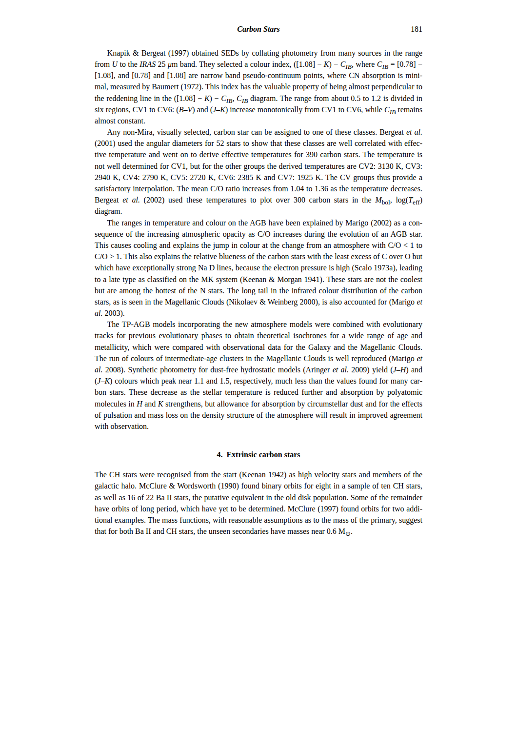Carbon Stars 181
Knapik & Bergeat (1997) obtained SEDs by collating photometry from many sources in the range from U to the IRAS 25 μm band. They selected a colour index, ([1.08] − K) − CIB, where CIB = [0.78] − [1.08], and [0.78] and [1.08] are narrow band pseudo-continuum points, where CN absorption is minimal, measured by Baumert (1972). This index has the valuable property of being almost perpendicular to the reddening line in the ([1.08] − K) − CIB, CIB diagram. The range from about 0.5 to 1.2 is divided in six regions, CV1 to CV6: (B–V) and (J–K) increase monotonically from CV1 to CV6, while CIB remains almost constant.
Any non-Mira, visually selected, carbon star can be assigned to one of these classes. Bergeat et al. (2001) used the angular diameters for 52 stars to show that these classes are well correlated with effective temperature and went on to derive effective temperatures for 390 carbon stars. The temperature is not well determined for CV1, but for the other groups the derived temperatures are CV2: 3130 K, CV3: 2940 K, CV4: 2790 K, CV5: 2720 K, CV6: 2385 K and CV7: 1925 K. The CV groups thus provide a satisfactory interpolation. The mean C/O ratio increases from 1.04 to 1.36 as the temperature decreases. Bergeat et al. (2002) used these temperatures to plot over 300 carbon stars in the Mbol, log(Teff) diagram.
The ranges in temperature and colour on the AGB have been explained by Marigo (2002) as a consequence of the increasing atmospheric opacity as C/O increases during the evolution of an AGB star. This causes cooling and explains the jump in colour at the change from an atmosphere with C/O < 1 to C/O > 1. This also explains the relative blueness of the carbon stars with the least excess of C over O but which have exceptionally strong Na D lines, because the electron pressure is high (Scalo 1973a), leading to a late type as classified on the MK system (Keenan & Morgan 1941). These stars are not the coolest but are among the hottest of the N stars. The long tail in the infrared colour distribution of the carbon stars, as is seen in the Magellanic Clouds (Nikolaev & Weinberg 2000), is also accounted for (Marigo et al. 2003).
The TP-AGB models incorporating the new atmosphere models were combined with evolutionary tracks for previous evolutionary phases to obtain theoretical isochrones for a wide range of age and metallicity, which were compared with observational data for the Galaxy and the Magellanic Clouds. The run of colours of intermediate-age clusters in the Magellanic Clouds is well reproduced (Marigo et al. 2008). Synthetic photometry for dust-free hydrostatic models (Aringer et al. 2009) yield (J–H) and (J–K) colours which peak near 1.1 and 1.5, respectively, much less than the values found for many carbon stars. These decrease as the stellar temperature is reduced further and absorption by polyatomic molecules in H and K strengthens, but allowance for absorption by circumstellar dust and for the effects of pulsation and mass loss on the density structure of the atmosphere will result in improved agreement with observation.
4. Extrinsic carbon stars
The CH stars were recognised from the start (Keenan 1942) as high velocity stars and members of the galactic halo. McClure & Wordsworth (1990) found binary orbits for eight in a sample of ten CH stars, as well as 16 of 22 Ba II stars, the putative equivalent in the old disk population. Some of the remainder have orbits of long period, which have yet to be determined. McClure (1997) found orbits for two additional examples. The mass functions, with reasonable assumptions as to the mass of the primary, suggest that for both Ba II and CH stars, the unseen secondaries have masses near 0.6 M⊙.